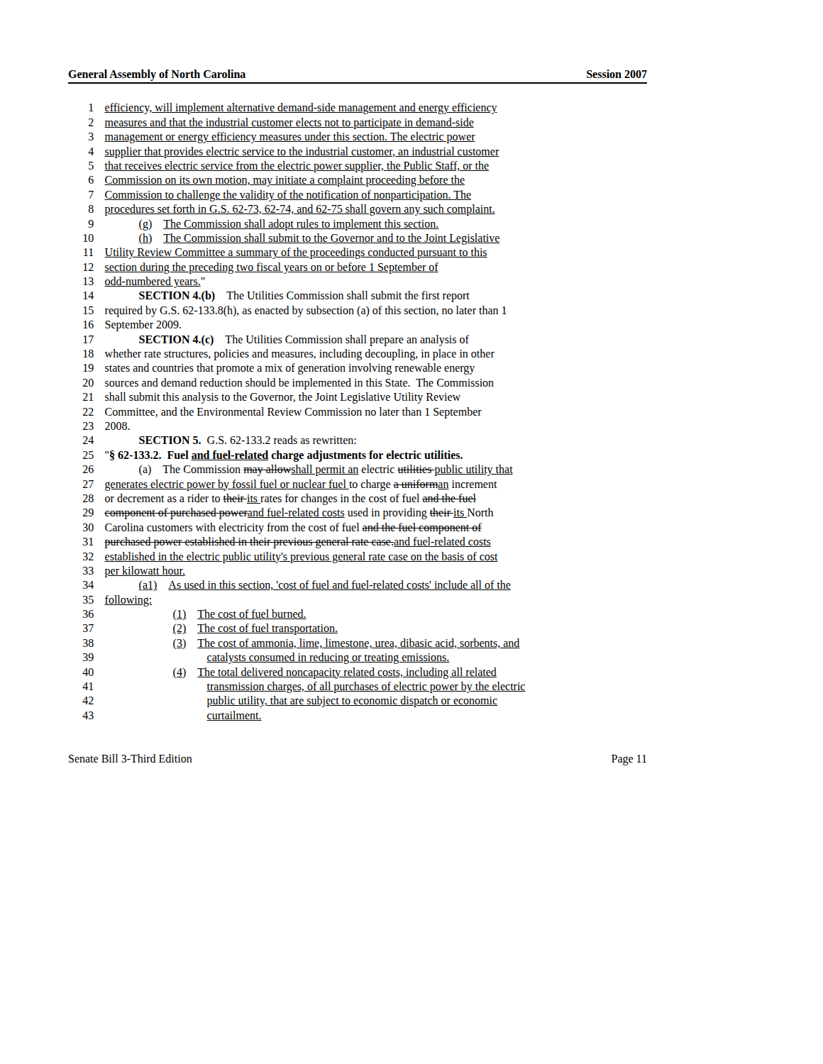General Assembly of North Carolina
Session 2007
| 1 | efficiency, will implement alternative demand-side management and energy efficiency |
| 2 | measures and that the industrial customer elects not to participate in demand-side |
| 3 | management or energy efficiency measures under this section. The electric power |
| 4 | supplier that provides electric service to the industrial customer, an industrial customer |
| 5 | that receives electric service from the electric power supplier, the Public Staff, or the |
| 6 | Commission on its own motion, may initiate a complaint proceeding before the |
| 7 | Commission to challenge the validity of the notification of nonparticipation. The |
| 8 | procedures set forth in G.S. 62-73, 62-74, and 62-75 shall govern any such complaint. |
| 9 | (g) The Commission shall adopt rules to implement this section. |
| 10 | (h) The Commission shall submit to the Governor and to the Joint Legislative |
| 11 | Utility Review Committee a summary of the proceedings conducted pursuant to this |
| 12 | section during the preceding two fiscal years on or before 1 September of |
| 13 | odd-numbered years. " |
| 14 | SECTION 4.(b) The Utilities Commission shall submit the first report |
| 15 | required by G.S. 62-133.8(h), as enacted by subsection (a) of this section, no later than 1 |
| 16 | September 2009. |
| 17 | SECTION 4.(c) The Utilities Commission shall prepare an analysis of |
| 18 | whether rate structures, policies and measures, including decoupling, in place in other |
| 19 | states and countries that promote a mix of generation involving renewable energy |
| 20 | sources and demand reduction should be implemented in this State. The Commission |
| 21 | shall submit this analysis to the Governor, the Joint Legislative Utility Review |
| 22 | Committee, and the Environmental Review Commission no later than 1 September |
| 23 | 2008. |
| 24 | SECTION 5. G.S. 62-133.2 reads as rewritten: |
| 25 | " § 62-133.2. Fuel and fuel-related charge adjustments for electric utilities. |
| 26 | (a) The Commission may allow shall permit an electric utilities public utility that |
| 27 | generates electric power by fossil fuel or nuclear fuel to charge a uniform an increment |
| 28 | or decrement as a rider to their its rates for changes in the cost of fuel and the fuel |
| 29 | component of purchased power and fuel-related costs used in providing their its North |
| 30 | Carolina customers with electricity from the cost of fuel and the fuel component of |
| 31 | purchased power established in their previous general rate case. and fuel-related costs |
| 32 | established in the electric public utility's previous general rate case on the basis of cost |
| 33 | per kilowatt hour. |
| 34 | (a1) As used in this section, 'cost of fuel and fuel-related costs' include all of the |
| 35 | following: |
| 36 | (1) The cost of fuel burned. |
| 37 | (2) The cost of fuel transportation. |
| 38 | (3) The cost of ammonia, lime, limestone, urea, dibasic acid, sorbents, and |
| 39 | catalysts consumed in reducing or treating emissions. |
| 40 | (4) The total delivered noncapacity related costs, including all related |
| 41 | transmission charges, of all purchases of electric power by the electric |
| 42 | public utility, that are subject to economic dispatch or economic |
| 43 | curtailment. |
Senate Bill 3-Third Edition
Page 11